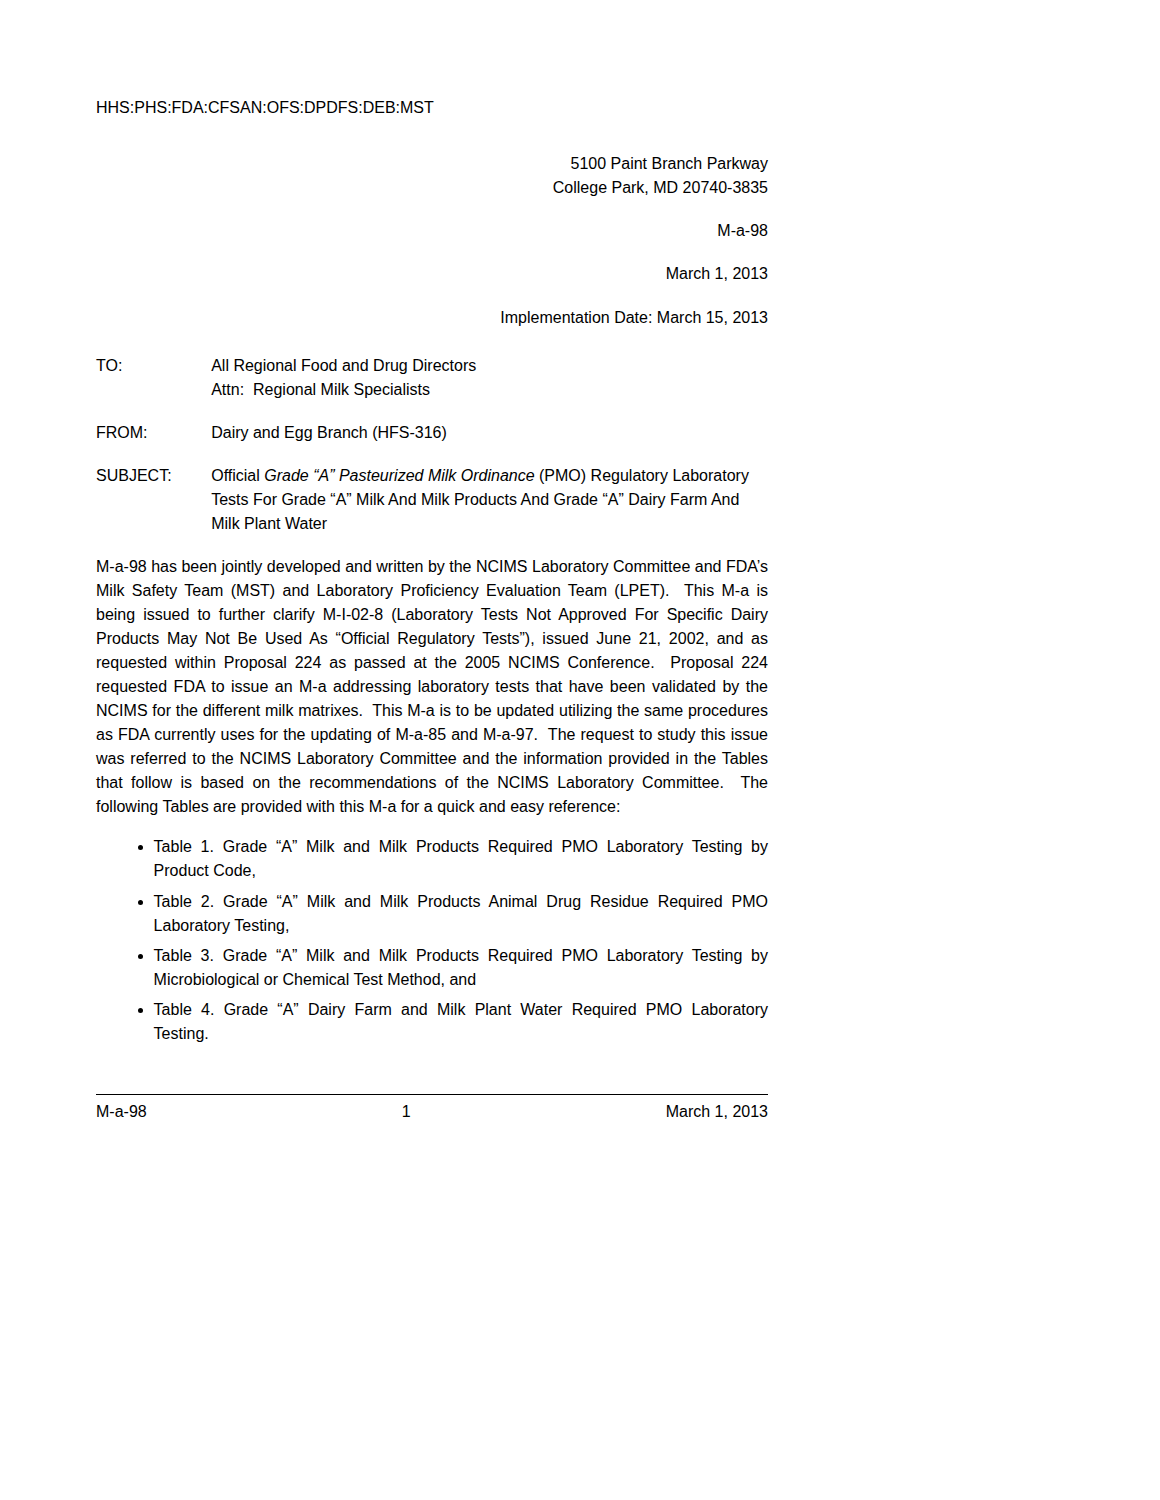HHS:PHS:FDA:CFSAN:OFS:DPDFS:DEB:MST
5100 Paint Branch Parkway
College Park, MD 20740-3835
M-a-98
March 1, 2013
Implementation Date: March 15, 2013
| TO: | All Regional Food and Drug Directors Attn: Regional Milk Specialists |
| FROM: | Dairy and Egg Branch (HFS-316) |
| SUBJECT: | Official Grade “A” Pasteurized Milk Ordinance (PMO) Regulatory Laboratory Tests For Grade “A” Milk And Milk Products And Grade “A” Dairy Farm And Milk Plant Water |
M-a-98 has been jointly developed and written by the NCIMS Laboratory Committee and FDA’s Milk Safety Team (MST) and Laboratory Proficiency Evaluation Team (LPET). This M-a is being issued to further clarify M-I-02-8 (Laboratory Tests Not Approved For Specific Dairy Products May Not Be Used As “Official Regulatory Tests”), issued June 21, 2002, and as requested within Proposal 224 as passed at the 2005 NCIMS Conference. Proposal 224 requested FDA to issue an M-a addressing laboratory tests that have been validated by the NCIMS for the different milk matrixes. This M-a is to be updated utilizing the same procedures as FDA currently uses for the updating of M-a-85 and M-a-97. The request to study this issue was referred to the NCIMS Laboratory Committee and the information provided in the Tables that follow is based on the recommendations of the NCIMS Laboratory Committee. The following Tables are provided with this M-a for a quick and easy reference:
Table 1. Grade “A” Milk and Milk Products Required PMO Laboratory Testing by Product Code,
Table 2. Grade “A” Milk and Milk Products Animal Drug Residue Required PMO Laboratory Testing,
Table 3. Grade “A” Milk and Milk Products Required PMO Laboratory Testing by Microbiological or Chemical Test Method, and
Table 4. Grade “A” Dairy Farm and Milk Plant Water Required PMO Laboratory Testing.
M-a-98 1 March 1, 2013